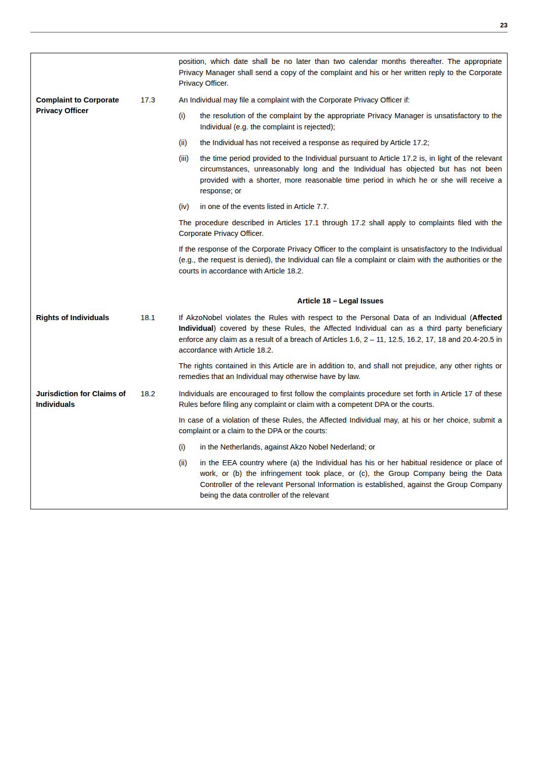23
| | | position, which date shall be no later than two calendar months thereafter. The appropriate Privacy Manager shall send a copy of the complaint and his or her written reply to the Corporate Privacy Officer. |
| Complaint to Corporate Privacy Officer | 17.3 | An Individual may file a complaint with the Corporate Privacy Officer if: (i) the resolution of the complaint by the appropriate Privacy Manager is unsatisfactory to the Individual (e.g. the complaint is rejected); (ii) the Individual has not received a response as required by Article 17.2; (iii) the time period provided to the Individual pursuant to Article 17.2 is, in light of the relevant circumstances, unreasonably long and the Individual has objected but has not been provided with a shorter, more reasonable time period in which he or she will receive a response; or (iv) in one of the events listed in Article 7.7. The procedure described in Articles 17.1 through 17.2 shall apply to complaints filed with the Corporate Privacy Officer. If the response of the Corporate Privacy Officer to the complaint is unsatisfactory to the Individual (e.g., the request is denied), the Individual can file a complaint or claim with the authorities or the courts in accordance with Article 18.2. |
| | | Article 18 – Legal Issues |
| Rights of Individuals | 18.1 | If AkzoNobel violates the Rules with respect to the Personal Data of an Individual ( Affected Individual ) covered by these Rules, the Affected Individual can as a third party beneficiary enforce any claim as a result of a breach of Articles 1.6, 2 – 11, 12.5, 16.2, 17, 18 and 20.4-20.5 in accordance with Article 18.2. The rights contained in this Article are in addition to, and shall not prejudice, any other rights or remedies that an Individual may otherwise have by law. |
| Jurisdiction for Claims of Individuals | 18.2 | Individuals are encouraged to first follow the complaints procedure set forth in Article 17 of these Rules before filing any complaint or claim with a competent DPA or the courts. In case of a violation of these Rules, the Affected Individual may, at his or her choice, submit a complaint or a claim to the DPA or the courts: (i) in the Netherlands, against Akzo Nobel Nederland; or (ii) in the EEA country where (a) the Individual has his or her habitual residence or place of work, or (b) the infringement took place, or (c), the Group Company being the Data Controller of the relevant Personal Information is established, against the Group Company being the data controller of the relevant |